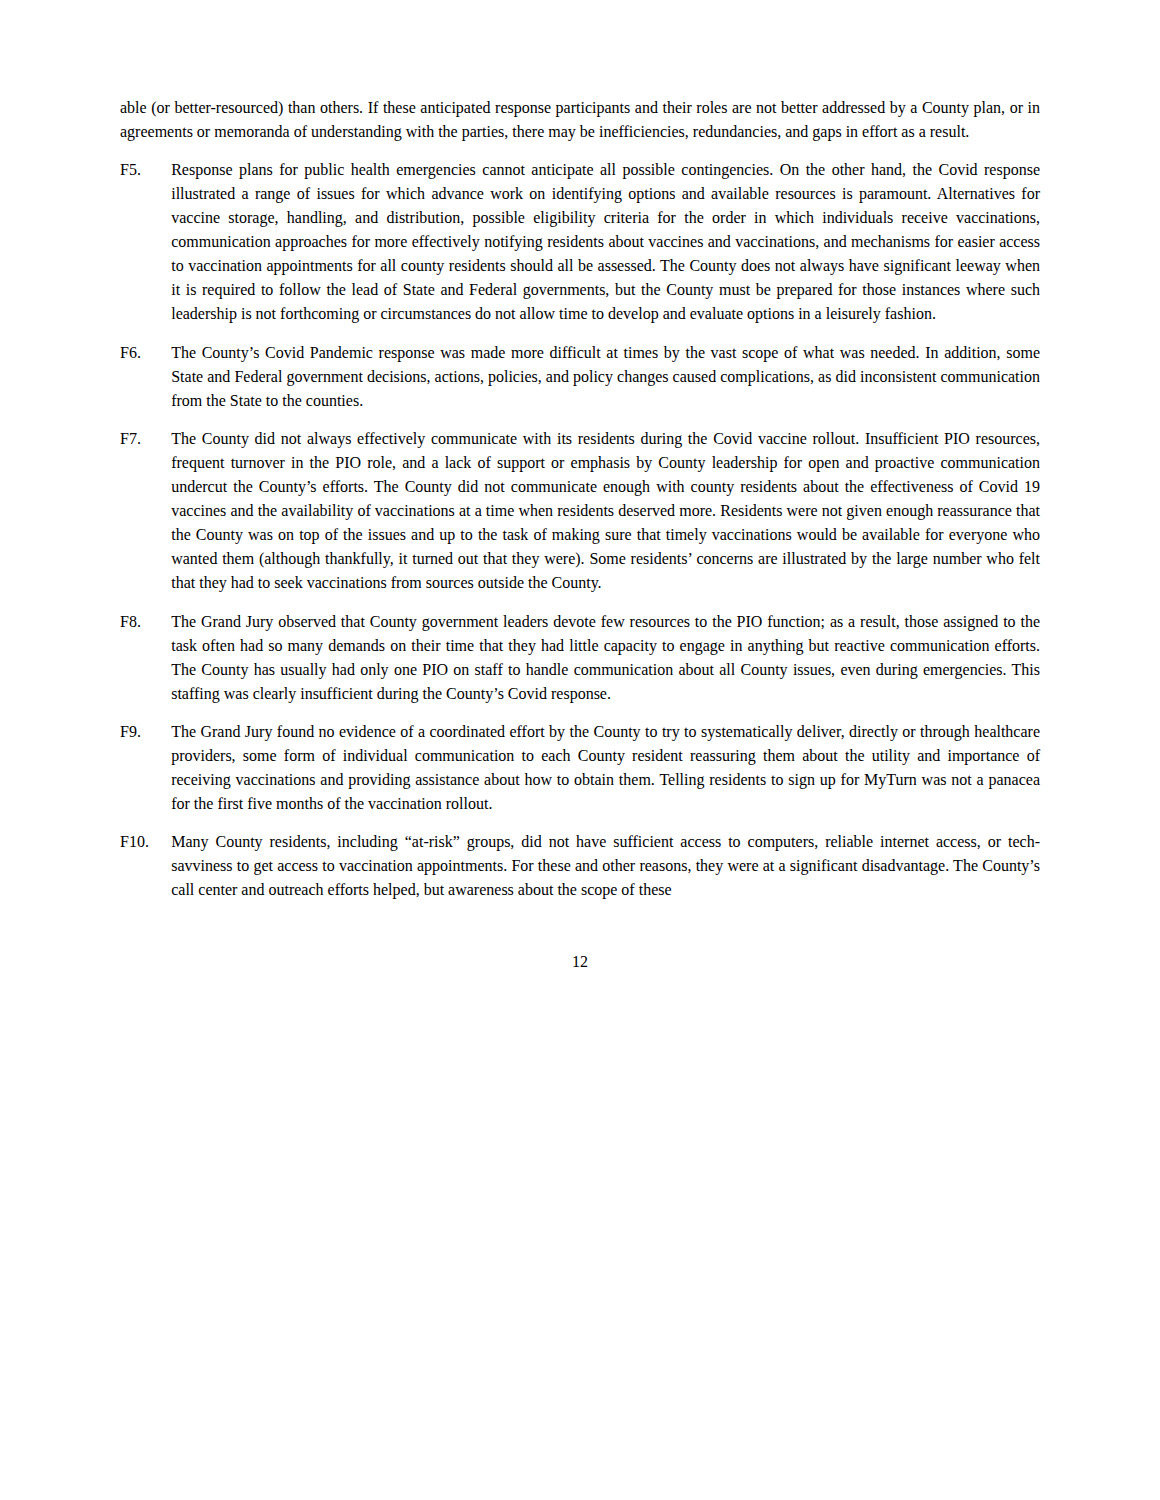able (or better-resourced) than others. If these anticipated response participants and their roles are not better addressed by a County plan, or in agreements or memoranda of understanding with the parties, there may be inefficiencies, redundancies, and gaps in effort as a result.
F5.
Response plans for public health emergencies cannot anticipate all possible contingencies. On the other hand, the Covid response illustrated a range of issues for which advance work on identifying options and available resources is paramount. Alternatives for vaccine storage, handling, and distribution, possible eligibility criteria for the order in which individuals receive vaccinations, communication approaches for more effectively notifying residents about vaccines and vaccinations, and mechanisms for easier access to vaccination appointments for all county residents should all be assessed. The County does not always have significant leeway when it is required to follow the lead of State and Federal governments, but the County must be prepared for those instances where such leadership is not forthcoming or circumstances do not allow time to develop and evaluate options in a leisurely fashion.
F6.
The County’s Covid Pandemic response was made more difficult at times by the vast scope of what was needed. In addition, some State and Federal government decisions, actions, policies, and policy changes caused complications, as did inconsistent communication from the State to the counties.
F7.
The County did not always effectively communicate with its residents during the Covid vaccine rollout. Insufficient PIO resources, frequent turnover in the PIO role, and a lack of support or emphasis by County leadership for open and proactive communication undercut the County’s efforts. The County did not communicate enough with county residents about the effectiveness of Covid 19 vaccines and the availability of vaccinations at a time when residents deserved more. Residents were not given enough reassurance that the County was on top of the issues and up to the task of making sure that timely vaccinations would be available for everyone who wanted them (although thankfully, it turned out that they were). Some residents’ concerns are illustrated by the large number who felt that they had to seek vaccinations from sources outside the County.
F8.
The Grand Jury observed that County government leaders devote few resources to the PIO function; as a result, those assigned to the task often had so many demands on their time that they had little capacity to engage in anything but reactive communication efforts. The County has usually had only one PIO on staff to handle communication about all County issues, even during emergencies. This staffing was clearly insufficient during the County’s Covid response.
F9.
The Grand Jury found no evidence of a coordinated effort by the County to try to systematically deliver, directly or through healthcare providers, some form of individual communication to each County resident reassuring them about the utility and importance of receiving vaccinations and providing assistance about how to obtain them. Telling residents to sign up for MyTurn was not a panacea for the first five months of the vaccination rollout.
F10.
Many County residents, including “at-risk” groups, did not have sufficient access to computers, reliable internet access, or tech-savviness to get access to vaccination appointments. For these and other reasons, they were at a significant disadvantage. The County’s call center and outreach efforts helped, but awareness about the scope of these
12